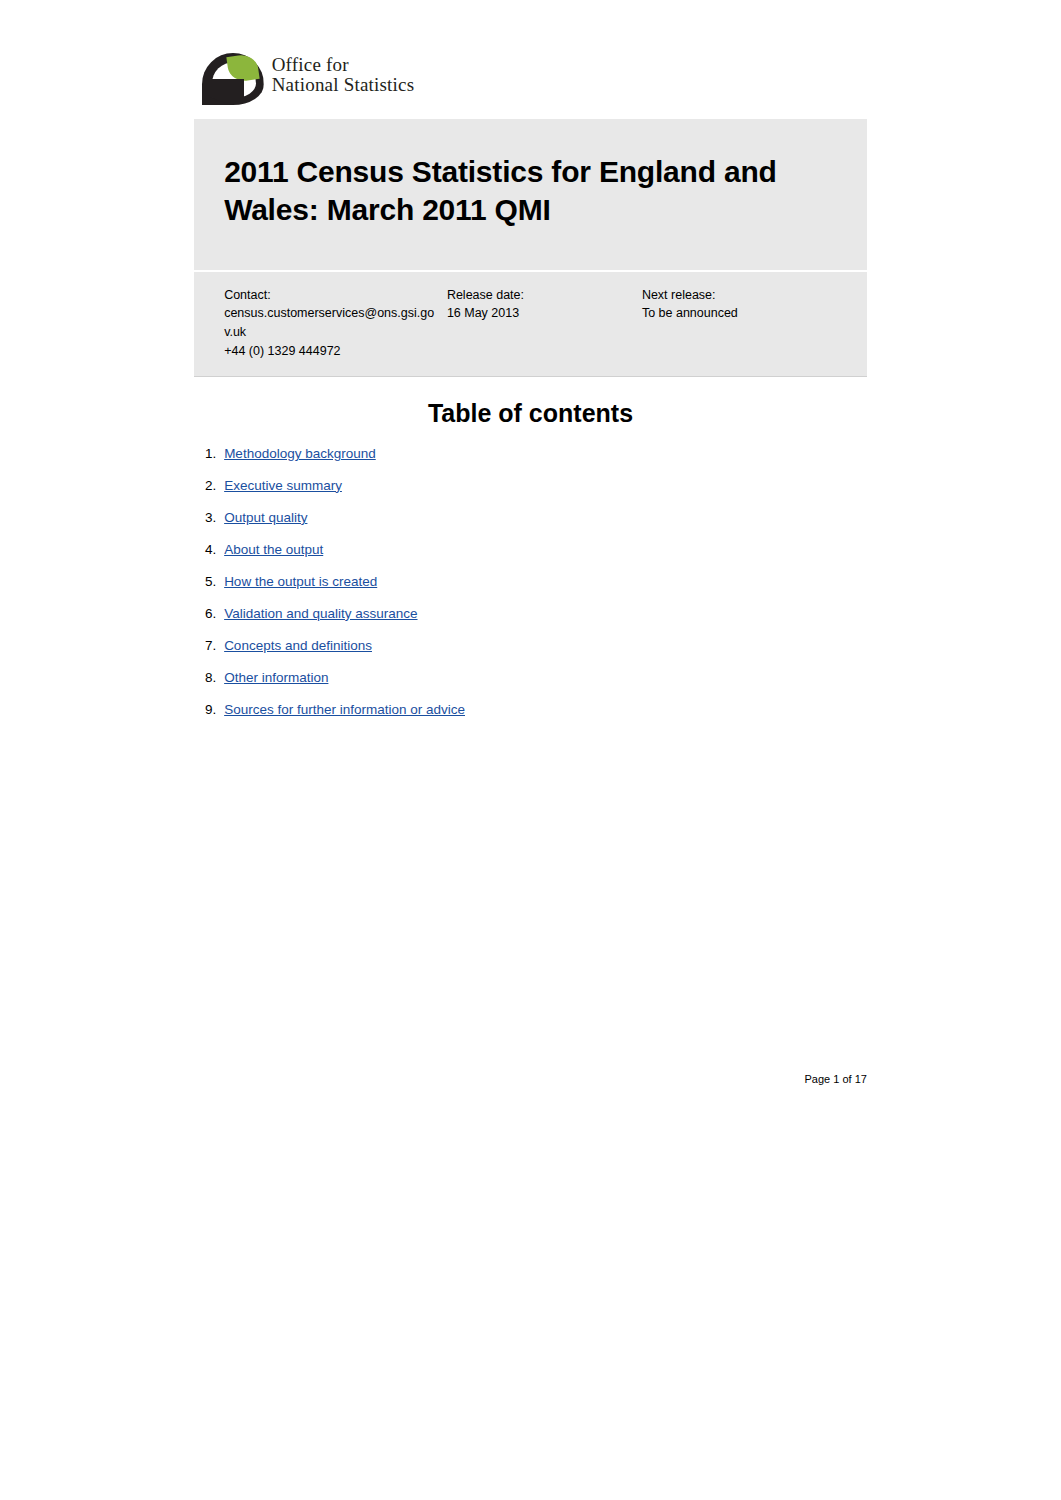Office for
National Statistics
2011 Census Statistics for England and
Wales: March 2011 QMI
Contact:
census.customerservices@ons.gsi.gov.uk
+44 (0) 1329 444972
Release date:
16 May 2013
Next release:
To be announced
Table of contents
Methodology background
Executive summary
Output quality
About the output
How the output is created
Validation and quality assurance
Concepts and definitions
Other information
Sources for further information or advice
Page 1 of 17